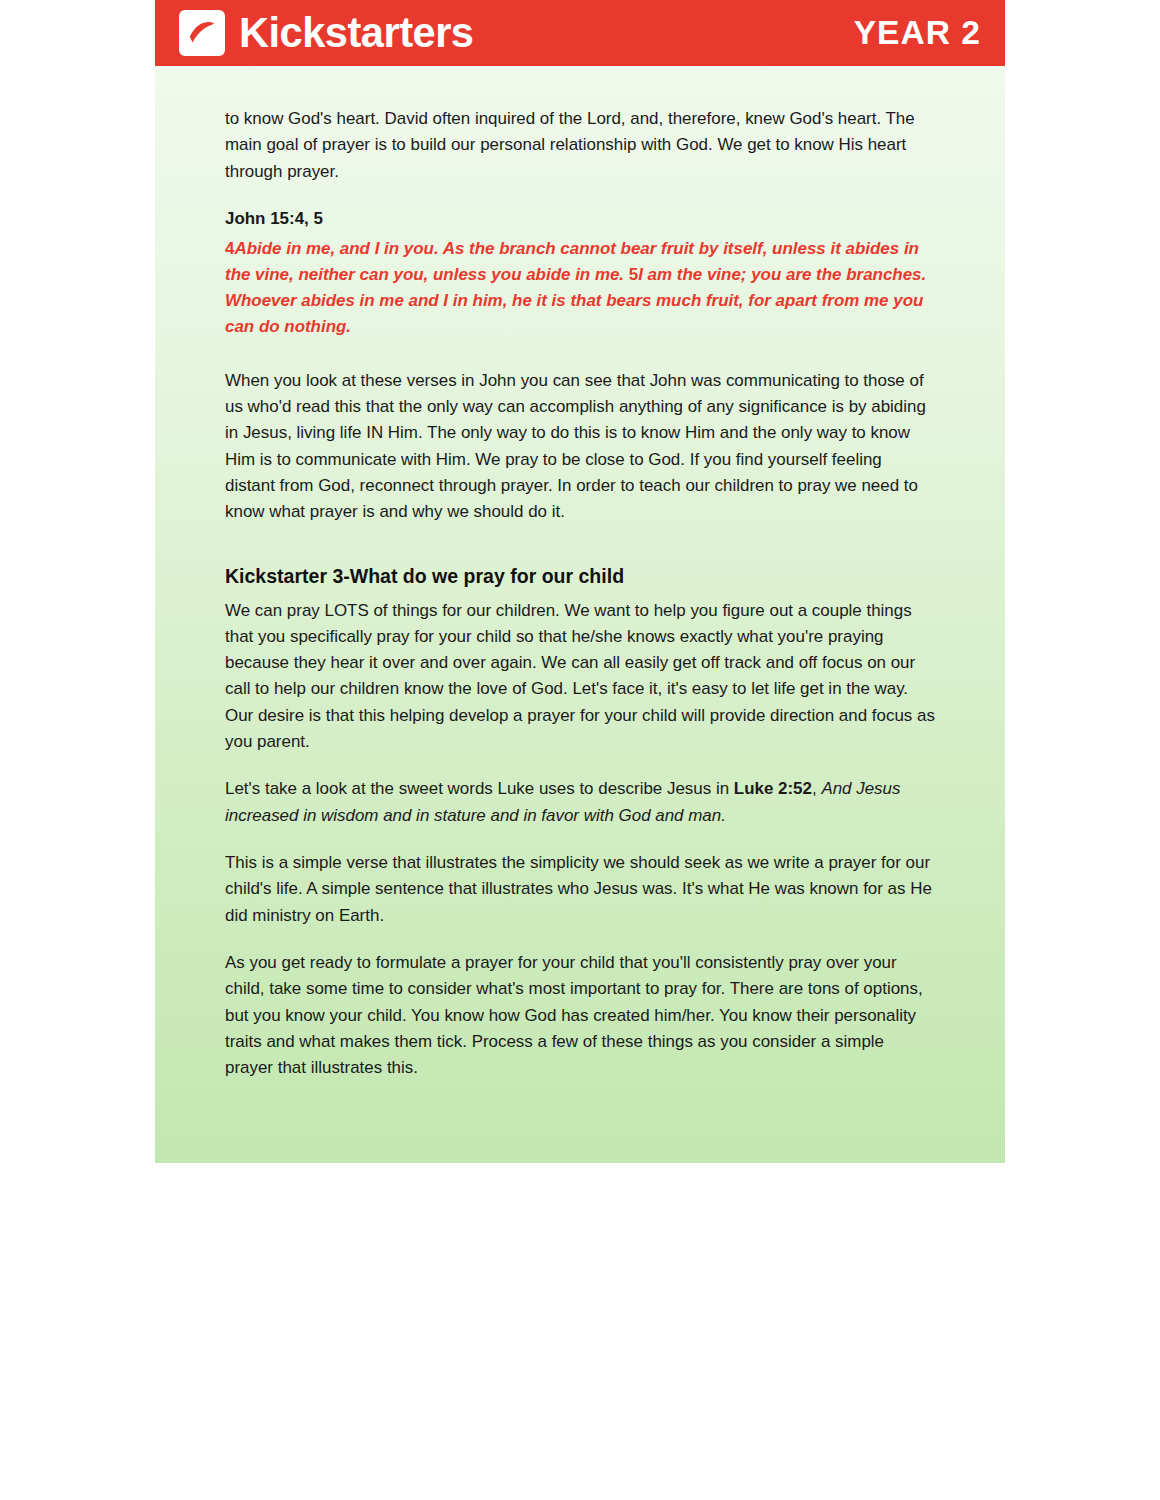Kickstarters
YEAR 2
to know God's heart. David often inquired of the Lord, and, therefore, knew God's heart. The main goal of prayer is to build our personal relationship with God. We get to know His heart through prayer.
John 15:4, 5
4 Abide in me, and I in you. As the branch cannot bear fruit by itself, unless it abides in the vine, neither can you, unless you abide in me. 5 I am the vine; you are the branches. Whoever abides in me and I in him, he it is that bears much fruit, for apart from me you can do nothing.
When you look at these verses in John you can see that John was communicating to those of us who'd read this that the only way can accomplish anything of any significance is by abiding in Jesus, living life IN Him. The only way to do this is to know Him and the only way to know Him is to communicate with Him. We pray to be close to God. If you find yourself feeling distant from God, reconnect through prayer. In order to teach our children to pray we need to know what prayer is and why we should do it.
Kickstarter 3-What do we pray for our child
We can pray LOTS of things for our children. We want to help you figure out a couple things that you specifically pray for your child so that he/she knows exactly what you're praying because they hear it over and over again. We can all easily get off track and off focus on our call to help our children know the love of God. Let's face it, it's easy to let life get in the way. Our desire is that this helping develop a prayer for your child will provide direction and focus as you parent.
Let's take a look at the sweet words Luke uses to describe Jesus in Luke 2:52, And Jesus increased in wisdom and in stature and in favor with God and man.
This is a simple verse that illustrates the simplicity we should seek as we write a prayer for our child's life. A simple sentence that illustrates who Jesus was. It's what He was known for as He did ministry on Earth.
As you get ready to formulate a prayer for your child that you'll consistently pray over your child, take some time to consider what's most important to pray for. There are tons of options, but you know your child. You know how God has created him/her. You know their personality traits and what makes them tick. Process a few of these things as you consider a simple prayer that illustrates this.